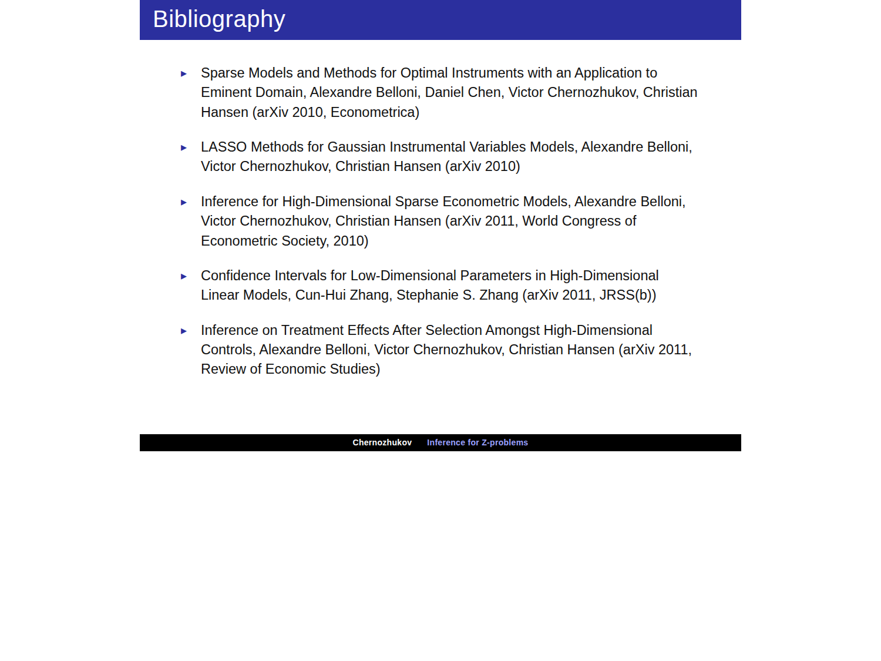Bibliography
Sparse Models and Methods for Optimal Instruments with an Application to Eminent Domain, Alexandre Belloni, Daniel Chen, Victor Chernozhukov, Christian Hansen (arXiv 2010, Econometrica)
LASSO Methods for Gaussian Instrumental Variables Models, Alexandre Belloni, Victor Chernozhukov, Christian Hansen (arXiv 2010)
Inference for High-Dimensional Sparse Econometric Models, Alexandre Belloni, Victor Chernozhukov, Christian Hansen (arXiv 2011, World Congress of Econometric Society, 2010)
Confidence Intervals for Low-Dimensional Parameters in High-Dimensional Linear Models, Cun-Hui Zhang, Stephanie S. Zhang (arXiv 2011, JRSS(b))
Inference on Treatment Effects After Selection Amongst High-Dimensional Controls, Alexandre Belloni, Victor Chernozhukov, Christian Hansen (arXiv 2011, Review of Economic Studies)
Chernozhukov Inference for Z-problems